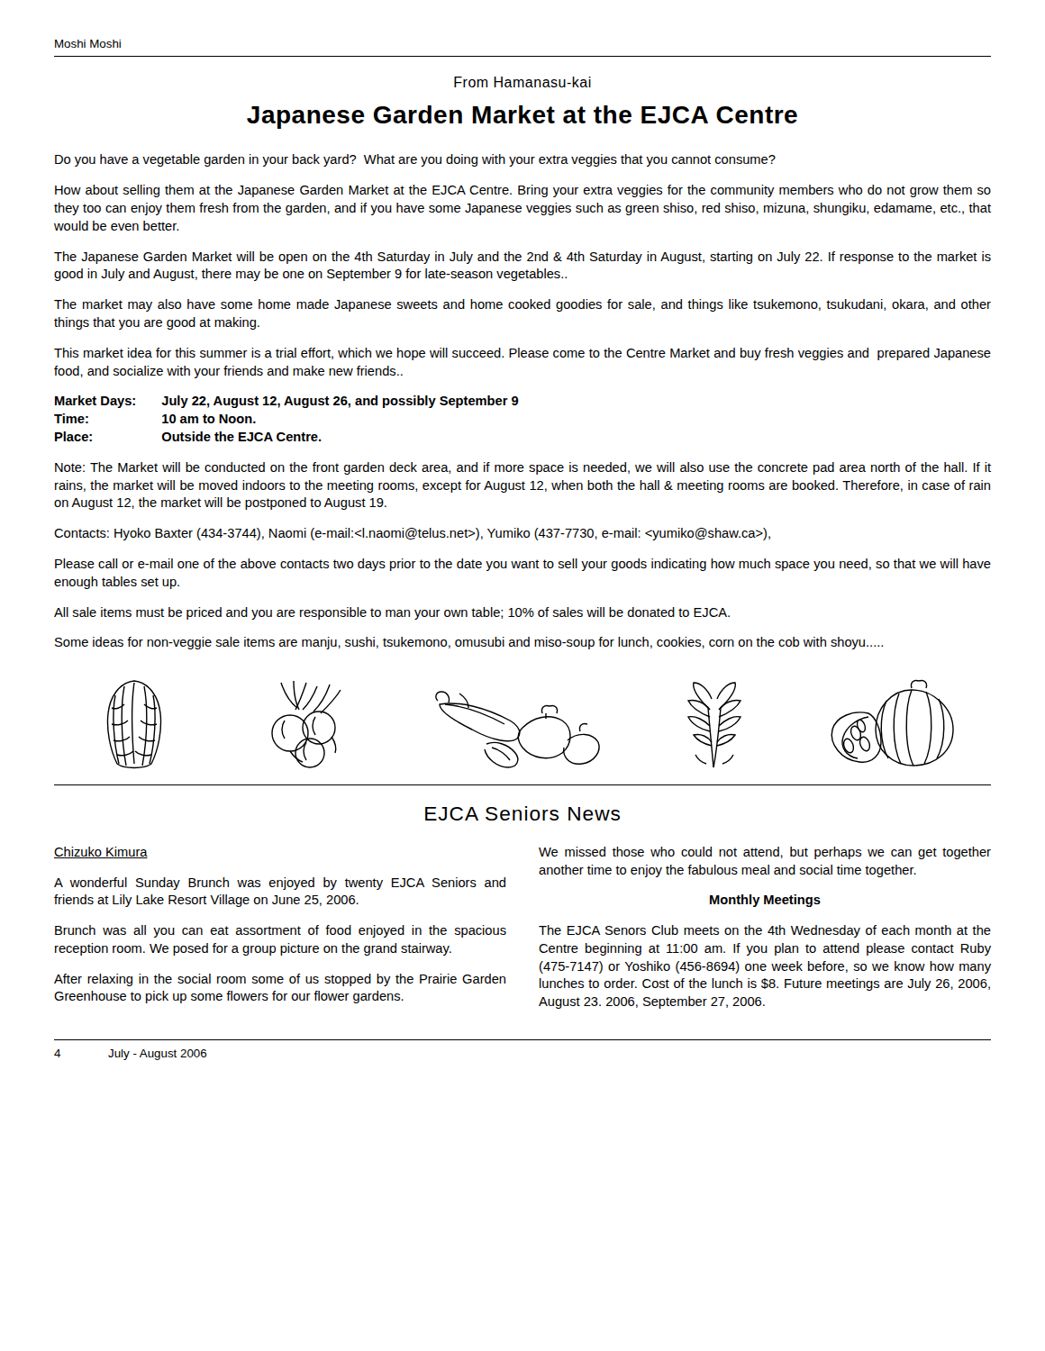Moshi Moshi
From Hamanasu-kai
Japanese Garden Market at the EJCA Centre
Do you have a vegetable garden in your back yard? What are you doing with your extra veggies that you cannot consume?
How about selling them at the Japanese Garden Market at the EJCA Centre. Bring your extra veggies for the community members who do not grow them so they too can enjoy them fresh from the garden, and if you have some Japanese veggies such as green shiso, red shiso, mizuna, shungiku, edamame, etc., that would be even better.
The Japanese Garden Market will be open on the 4th Saturday in July and the 2nd & 4th Saturday in August, starting on July 22. If response to the market is good in July and August, there may be one on September 9 for late-season vegetables..
The market may also have some home made Japanese sweets and home cooked goodies for sale, and things like tsukemono, tsukudani, okara, and other things that you are good at making.
This market idea for this summer is a trial effort, which we hope will succeed. Please come to the Centre Market and buy fresh veggies and prepared Japanese food, and socialize with your friends and make new friends..
| Market Days: | July 22, August 12, August 26, and possibly September 9 |
| Time: | 10 am to Noon. |
| Place: | Outside the EJCA Centre. |
Note: The Market will be conducted on the front garden deck area, and if more space is needed, we will also use the concrete pad area north of the hall. If it rains, the market will be moved indoors to the meeting rooms, except for August 12, when both the hall & meeting rooms are booked. Therefore, in case of rain on August 12, the market will be postponed to August 19.
Contacts: Hyoko Baxter (434-3744), Naomi (e-mail:<l.naomi@telus.net>), Yumiko (437-7730, e-mail: <yumiko@shaw.ca>),
Please call or e-mail one of the above contacts two days prior to the date you want to sell your goods indicating how much space you need, so that we will have enough tables set up.
All sale items must be priced and you are responsible to man your own table; 10% of sales will be donated to EJCA.
Some ideas for non-veggie sale items are manju, sushi, tsukemono, omusubi and miso-soup for lunch, cookies, corn on the cob with shoyu.....
EJCA Seniors News
Chizuko Kimura
A wonderful Sunday Brunch was enjoyed by twenty EJCA Seniors and friends at Lily Lake Resort Village on June 25, 2006.
Brunch was all you can eat assortment of food enjoyed in the spacious reception room. We posed for a group picture on the grand stairway.
After relaxing in the social room some of us stopped by the Prairie Garden Greenhouse to pick up some flowers for our flower gardens.
We missed those who could not attend, but perhaps we can get together another time to enjoy the fabulous meal and social time together.
Monthly Meetings
The EJCA Senors Club meets on the 4th Wednesday of each month at the Centre beginning at 11:00 am. If you plan to attend please contact Ruby (475-7147) or Yoshiko (456-8694) one week before, so we know how many lunches to order. Cost of the lunch is $8. Future meetings are July 26, 2006, August 23. 2006, September 27, 2006.
4 July - August 2006